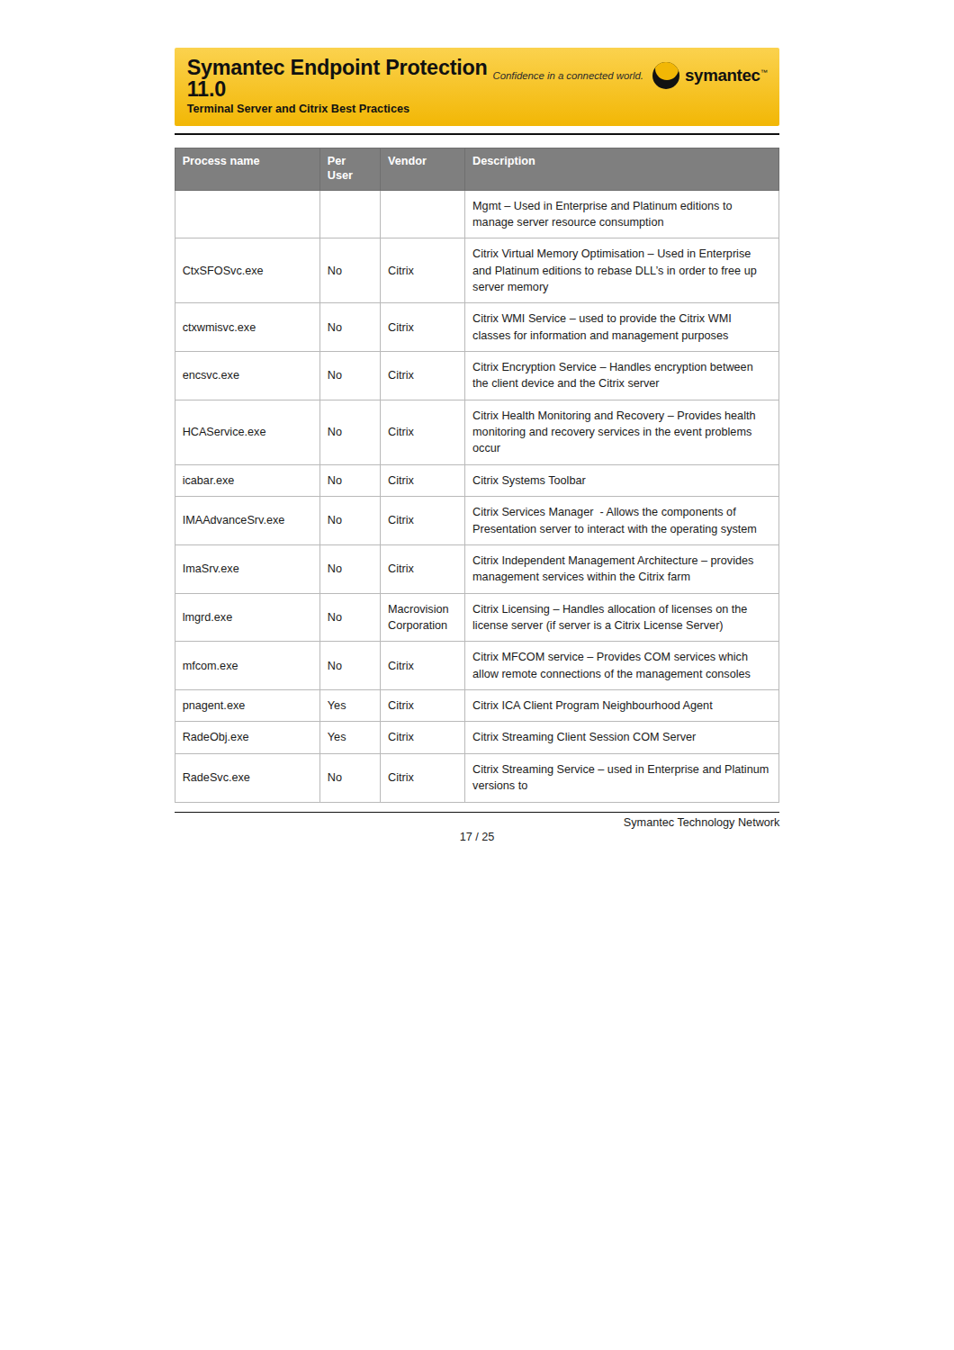Symantec Endpoint Protection 11.0
Terminal Server and Citrix Best Practices
Confidence in a connected world. symantec™
| Process name | Per User | Vendor | Description |
| --- | --- | --- | --- |
| | | | Mgmt – Used in Enterprise and Platinum editions to manage server resource consumption |
| CtxSFOSvc.exe | No | Citrix | Citrix Virtual Memory Optimisation – Used in Enterprise and Platinum editions to rebase DLL’s in order to free up server memory |
| ctxwmisvc.exe | No | Citrix | Citrix WMI Service – used to provide the Citrix WMI classes for information and management purposes |
| encsvc.exe | No | Citrix | Citrix Encryption Service – Handles encryption between the client device and the Citrix server |
| HCAService.exe | No | Citrix | Citrix Health Monitoring and Recovery – Provides health monitoring and recovery services in the event problems occur |
| icabar.exe | No | Citrix | Citrix Systems Toolbar |
| IMAAdvanceSrv.exe | No | Citrix | Citrix Services Manager - Allows the components of Presentation server to interact with the operating system |
| ImaSrv.exe | No | Citrix | Citrix Independent Management Architecture – provides management services within the Citrix farm |
| lmgrd.exe | No | Macrovision Corporation | Citrix Licensing – Handles allocation of licenses on the license server (if server is a Citrix License Server) |
| mfcom.exe | No | Citrix | Citrix MFCOM service – Provides COM services which allow remote connections of the management consoles |
| pnagent.exe | Yes | Citrix | Citrix ICA Client Program Neighbourhood Agent |
| RadeObj.exe | Yes | Citrix | Citrix Streaming Client Session COM Server |
| RadeSvc.exe | No | Citrix | Citrix Streaming Service – used in Enterprise and Platinum versions to |
Symantec Technology Network
17 / 25